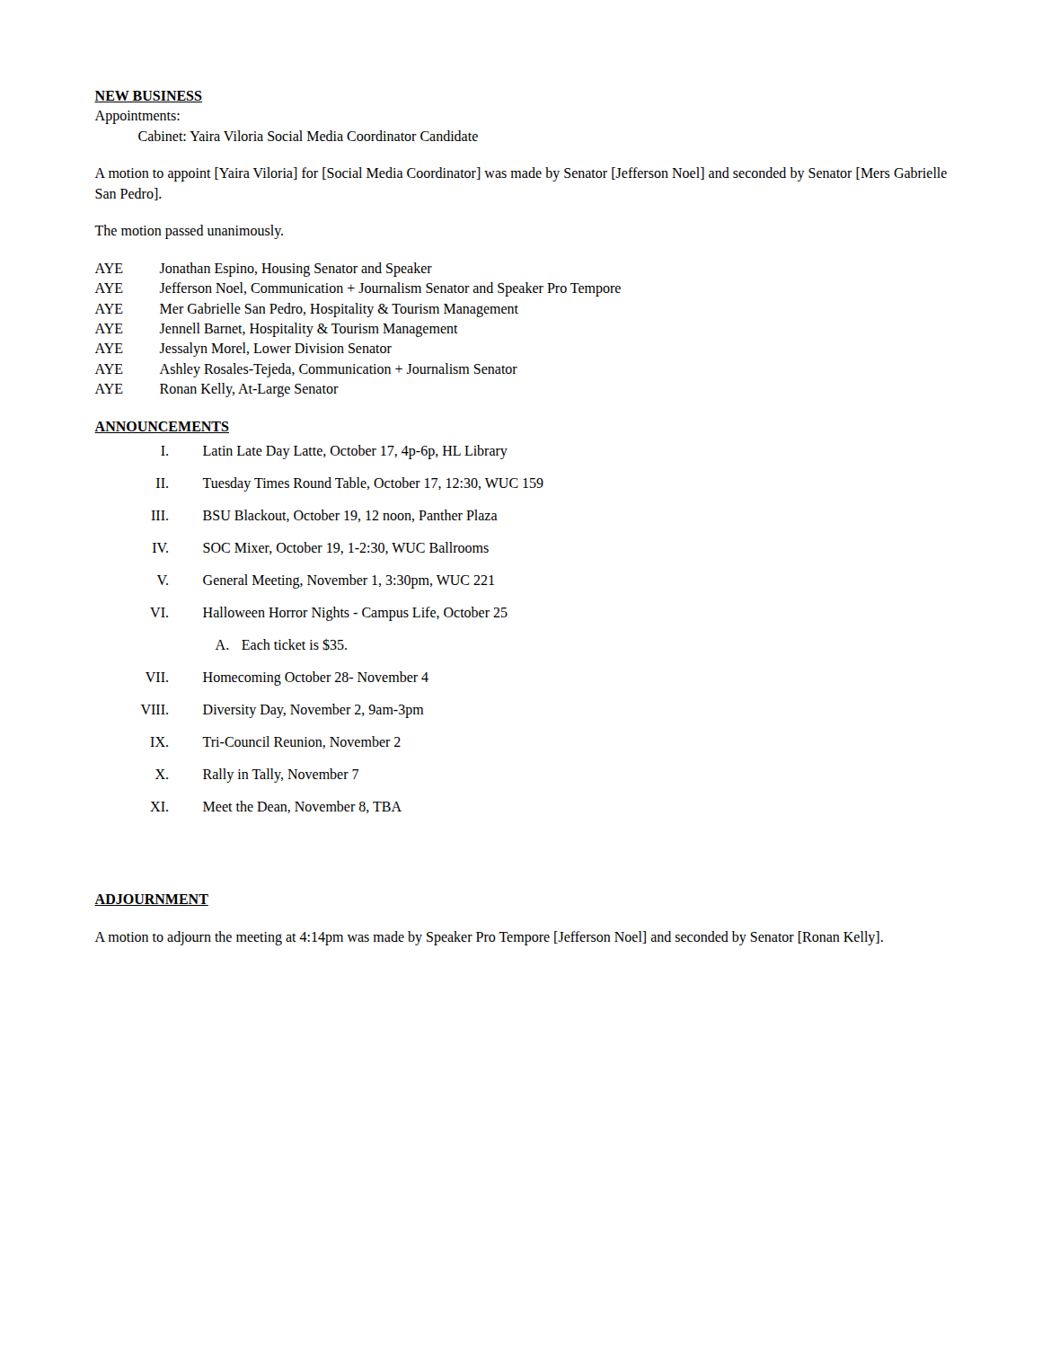NEW BUSINESS
Appointments:
Cabinet: Yaira Viloria Social Media Coordinator Candidate
A motion to appoint [Yaira Viloria] for [Social Media Coordinator] was made by Senator [Jefferson Noel] and seconded by Senator [Mers Gabrielle San Pedro].
The motion passed unanimously.
| AYE | Jonathan Espino, Housing Senator and Speaker |
| AYE | Jefferson Noel, Communication + Journalism Senator and Speaker Pro Tempore |
| AYE | Mer Gabrielle San Pedro, Hospitality & Tourism Management |
| AYE | Jennell Barnet, Hospitality & Tourism Management |
| AYE | Jessalyn Morel, Lower Division Senator |
| AYE | Ashley Rosales-Tejeda, Communication + Journalism Senator |
| AYE | Ronan Kelly, At-Large Senator |
ANNOUNCEMENTS
Latin Late Day Latte, October 17, 4p-6p, HL Library
Tuesday Times Round Table, October 17, 12:30, WUC 159
BSU Blackout, October 19, 12 noon, Panther Plaza
SOC Mixer, October 19, 1-2:30, WUC Ballrooms
General Meeting, November 1, 3:30pm, WUC 221
Halloween Horror Nights - Campus Life, October 25
Each ticket is $35.
Homecoming October 28- November 4
Diversity Day, November 2, 9am-3pm
Tri-Council Reunion, November 2
Rally in Tally, November 7
Meet the Dean, November 8, TBA
ADJOURNMENT
A motion to adjourn the meeting at 4:14pm was made by Speaker Pro Tempore [Jefferson Noel] and seconded by Senator [Ronan Kelly].